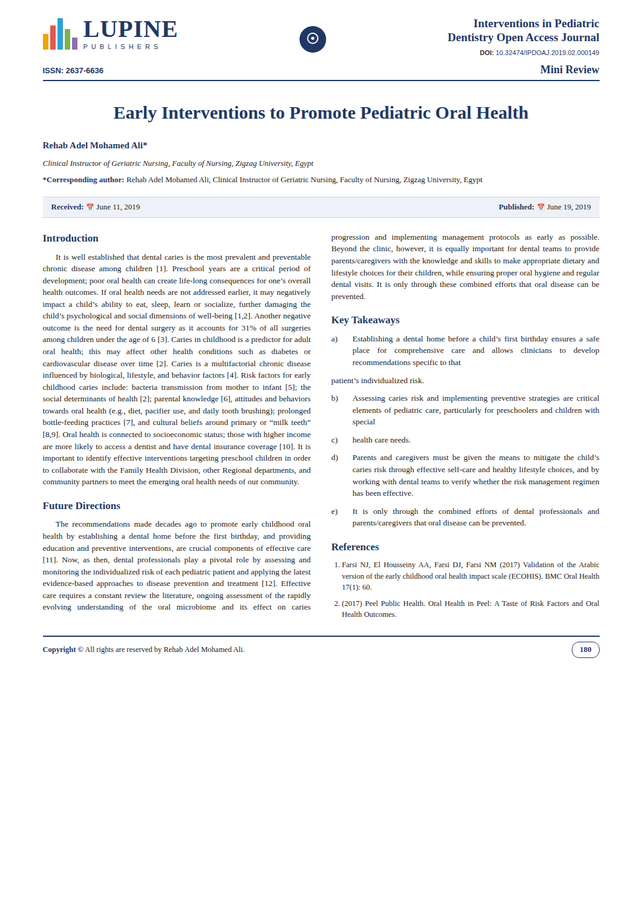LUPINE
PUBLISHERS
☉
Interventions in Pediatric
Dentistry Open Access Journal
DOI: 10.32474/IPDOAJ.2019.02.000149
ISSN: 2637-6636
Mini Review
Early Interventions to Promote Pediatric Oral Health
Rehab Adel Mohamed Ali*
Clinical Instructor of Geriatric Nursing, Faculty of Nursing, Zigzag University, Egypt
*Corresponding author: Rehab Adel Mohamed Ali, Clinical Instructor of Geriatric Nursing, Faculty of Nursing, Zigzag University, Egypt
Received: 📅 June 11, 2019
Published: 📅 June 19, 2019
Introduction
It is well established that dental caries is the most prevalent and preventable chronic disease among children [1]. Preschool years are a critical period of development; poor oral health can create life-long consequences for one’s overall health outcomes. If oral health needs are not addressed earlier, it may negatively impact a child’s ability to eat, sleep, learn or socialize, further damaging the child’s psychological and social dimensions of well-being [1,2]. Another negative outcome is the need for dental surgery as it accounts for 31% of all surgeries among children under the age of 6 [3]. Caries in childhood is a predictor for adult oral health; this may affect other health conditions such as diabetes or cardiovascular disease over time [2]. Caries is a multifactorial chronic disease influenced by biological, lifestyle, and behavior factors [4]. Risk factors for early childhood caries include: bacteria transmission from mother to infant [5]; the social determinants of health [2]; parental knowledge [6], attitudes and behaviors towards oral health (e.g., diet, pacifier use, and daily tooth brushing); prolonged bottle-feeding practices [7], and cultural beliefs around primary or “milk teeth” [8,9]. Oral health is connected to socioeconomic status; those with higher income are more likely to access a dentist and have dental insurance coverage [10]. It is important to identify effective interventions targeting preschool children in order to collaborate with the Family Health Division, other Regional departments, and community partners to meet the emerging oral health needs of our community.
Future Directions
The recommendations made decades ago to promote early childhood oral health by establishing a dental home before the first birthday, and providing education and preventive interventions, are crucial components of effective care [11]. Now, as then, dental professionals play a pivotal role by assessing and monitoring the individualized risk of each pediatric patient and applying the latest evidence-based approaches to disease prevention and treatment [12]. Effective care requires a constant review the literature, ongoing assessment of the rapidly evolving understanding of the oral microbiome and its effect on caries progression and implementing management protocols as early as possible. Beyond the clinic, however, it is equally important for dental teams to provide parents/caregivers with the knowledge and skills to make appropriate dietary and lifestyle choices for their children, while ensuring proper oral hygiene and regular dental visits. It is only through these combined efforts that oral disease can be prevented.
Key Takeaways
a) Establishing a dental home before a child’s first birthday ensures a safe place for comprehensive care and allows clinicians to develop recommendations specific to that
patient’s individualized risk.
b) Assessing caries risk and implementing preventive strategies are critical elements of pediatric care, particularly for preschoolers and children with special
c) health care needs.
d) Parents and caregivers must be given the means to mitigate the child’s caries risk through effective self-care and healthy lifestyle choices, and by working with dental teams to verify whether the risk management regimen has been effective.
e) It is only through the combined efforts of dental professionals and parents/caregivers that oral disease can be prevented.
References
Farsi NJ, El Housseiny AA, Farsi DJ, Farsi NM (2017) Validation of the Arabic version of the early childhood oral health impact scale (ECOHIS). BMC Oral Health 17(1): 60.
(2017) Peel Public Health. Oral Health in Peel: A Taste of Risk Factors and Oral Health Outcomes.
Copyright © All rights are reserved by Rehab Adel Mohamed Ali.
180